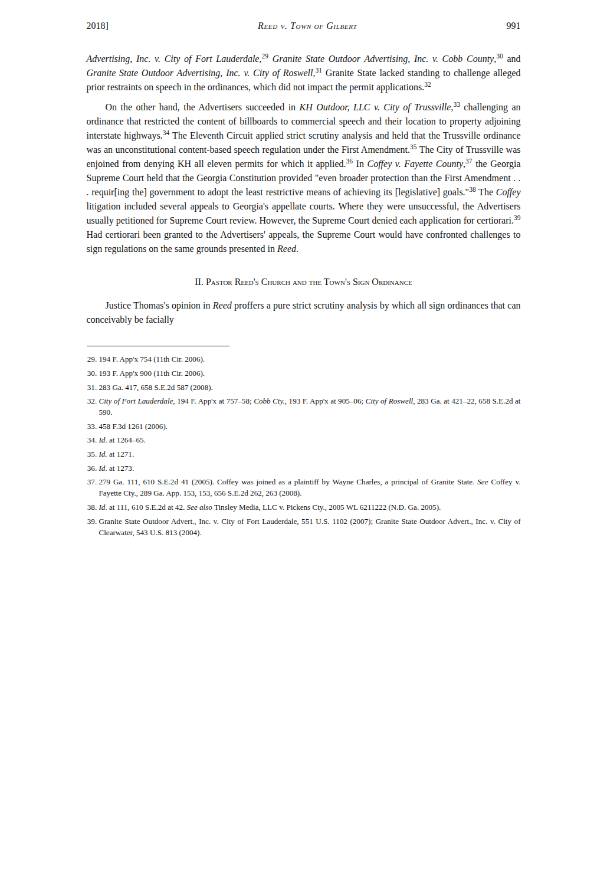2018] Reed v. Town of Gilbert 991
Advertising, Inc. v. City of Fort Lauderdale,29 Granite State Outdoor Advertising, Inc. v. Cobb County,30 and Granite State Outdoor Advertising, Inc. v. City of Roswell,31 Granite State lacked standing to challenge alleged prior restraints on speech in the ordinances, which did not impact the permit applications.32
On the other hand, the Advertisers succeeded in KH Outdoor, LLC v. City of Trussville,33 challenging an ordinance that restricted the content of billboards to commercial speech and their location to property adjoining interstate highways.34 The Eleventh Circuit applied strict scrutiny analysis and held that the Trussville ordinance was an unconstitutional content-based speech regulation under the First Amendment.35 The City of Trussville was enjoined from denying KH all eleven permits for which it applied.36 In Coffey v. Fayette County,37 the Georgia Supreme Court held that the Georgia Constitution provided "even broader protection than the First Amendment . . . requir[ing the] government to adopt the least restrictive means of achieving its [legislative] goals."38 The Coffey litigation included several appeals to Georgia's appellate courts. Where they were unsuccessful, the Advertisers usually petitioned for Supreme Court review. However, the Supreme Court denied each application for certiorari.39 Had certiorari been granted to the Advertisers' appeals, the Supreme Court would have confronted challenges to sign regulations on the same grounds presented in Reed.
II. Pastor Reed's Church and the Town's Sign Ordinance
Justice Thomas's opinion in Reed proffers a pure strict scrutiny analysis by which all sign ordinances that can conceivably be facially
194 F. App'x 754 (11th Cir. 2006).
193 F. App'x 900 (11th Cir. 2006).
283 Ga. 417, 658 S.E.2d 587 (2008).
City of Fort Lauderdale, 194 F. App'x at 757–58; Cobb Cty., 193 F. App'x at 905–06; City of Roswell, 283 Ga. at 421–22, 658 S.E.2d at 590.
458 F.3d 1261 (2006).
Id. at 1264–65.
Id. at 1271.
Id. at 1273.
279 Ga. 111, 610 S.E.2d 41 (2005). Coffey was joined as a plaintiff by Wayne Charles, a principal of Granite State. See Coffey v. Fayette Cty., 289 Ga. App. 153, 153, 656 S.E.2d 262, 263 (2008).
Id. at 111, 610 S.E.2d at 42. See also Tinsley Media, LLC v. Pickens Cty., 2005 WL 6211222 (N.D. Ga. 2005).
Granite State Outdoor Advert., Inc. v. City of Fort Lauderdale, 551 U.S. 1102 (2007); Granite State Outdoor Advert., Inc. v. City of Clearwater, 543 U.S. 813 (2004).